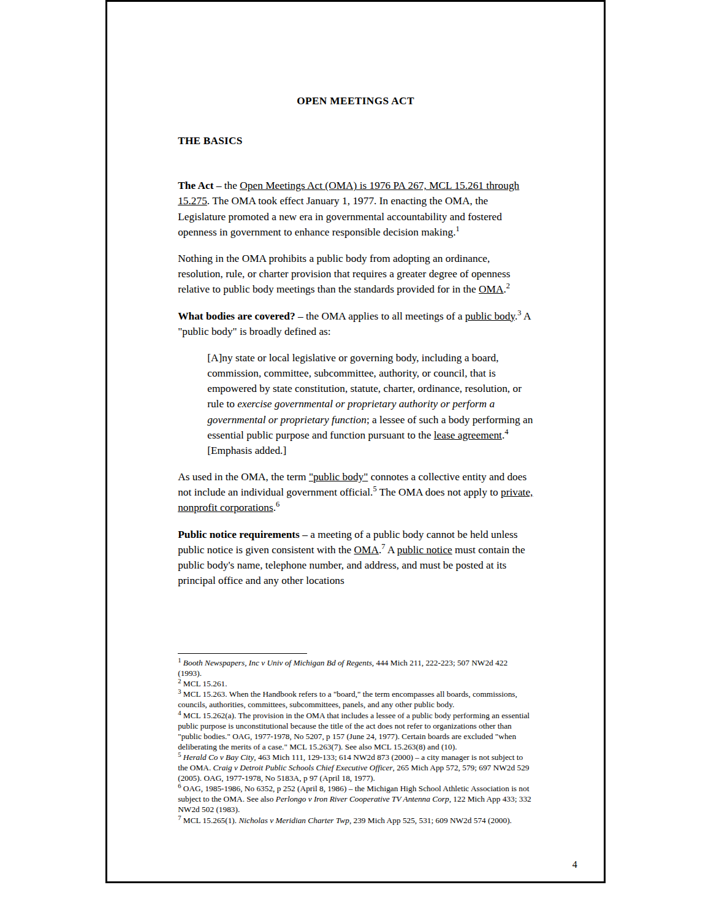OPEN MEETINGS ACT
THE BASICS
The Act – the Open Meetings Act (OMA) is 1976 PA 267, MCL 15.261 through 15.275. The OMA took effect January 1, 1977. In enacting the OMA, the Legislature promoted a new era in governmental accountability and fostered openness in government to enhance responsible decision making.1
Nothing in the OMA prohibits a public body from adopting an ordinance, resolution, rule, or charter provision that requires a greater degree of openness relative to public body meetings than the standards provided for in the OMA.2
What bodies are covered? – the OMA applies to all meetings of a public body.3 A "public body" is broadly defined as:
[A]ny state or local legislative or governing body, including a board, commission, committee, subcommittee, authority, or council, that is empowered by state constitution, statute, charter, ordinance, resolution, or rule to exercise governmental or proprietary authority or perform a governmental or proprietary function; a lessee of such a body performing an essential public purpose and function pursuant to the lease agreement.4 [Emphasis added.]
As used in the OMA, the term "public body" connotes a collective entity and does not include an individual government official.5 The OMA does not apply to private, nonprofit corporations.6
Public notice requirements – a meeting of a public body cannot be held unless public notice is given consistent with the OMA.7 A public notice must contain the public body's name, telephone number, and address, and must be posted at its principal office and any other locations
1 Booth Newspapers, Inc v Univ of Michigan Bd of Regents, 444 Mich 211, 222-223; 507 NW2d 422 (1993).
2 MCL 15.261.
3 MCL 15.263. When the Handbook refers to a "board," the term encompasses all boards, commissions, councils, authorities, committees, subcommittees, panels, and any other public body.
4 MCL 15.262(a). The provision in the OMA that includes a lessee of a public body performing an essential public purpose is unconstitutional because the title of the act does not refer to organizations other than "public bodies." OAG, 1977-1978, No 5207, p 157 (June 24, 1977). Certain boards are excluded "when deliberating the merits of a case." MCL 15.263(7). See also MCL 15.263(8) and (10).
5 Herald Co v Bay City, 463 Mich 111, 129-133; 614 NW2d 873 (2000) – a city manager is not subject to the OMA. Craig v Detroit Public Schools Chief Executive Officer, 265 Mich App 572, 579; 697 NW2d 529 (2005). OAG, 1977-1978, No 5183A, p 97 (April 18, 1977).
6 OAG, 1985-1986, No 6352, p 252 (April 8, 1986) – the Michigan High School Athletic Association is not subject to the OMA. See also Perlongo v Iron River Cooperative TV Antenna Corp, 122 Mich App 433; 332 NW2d 502 (1983).
7 MCL 15.265(1). Nicholas v Meridian Charter Twp, 239 Mich App 525, 531; 609 NW2d 574 (2000).
4